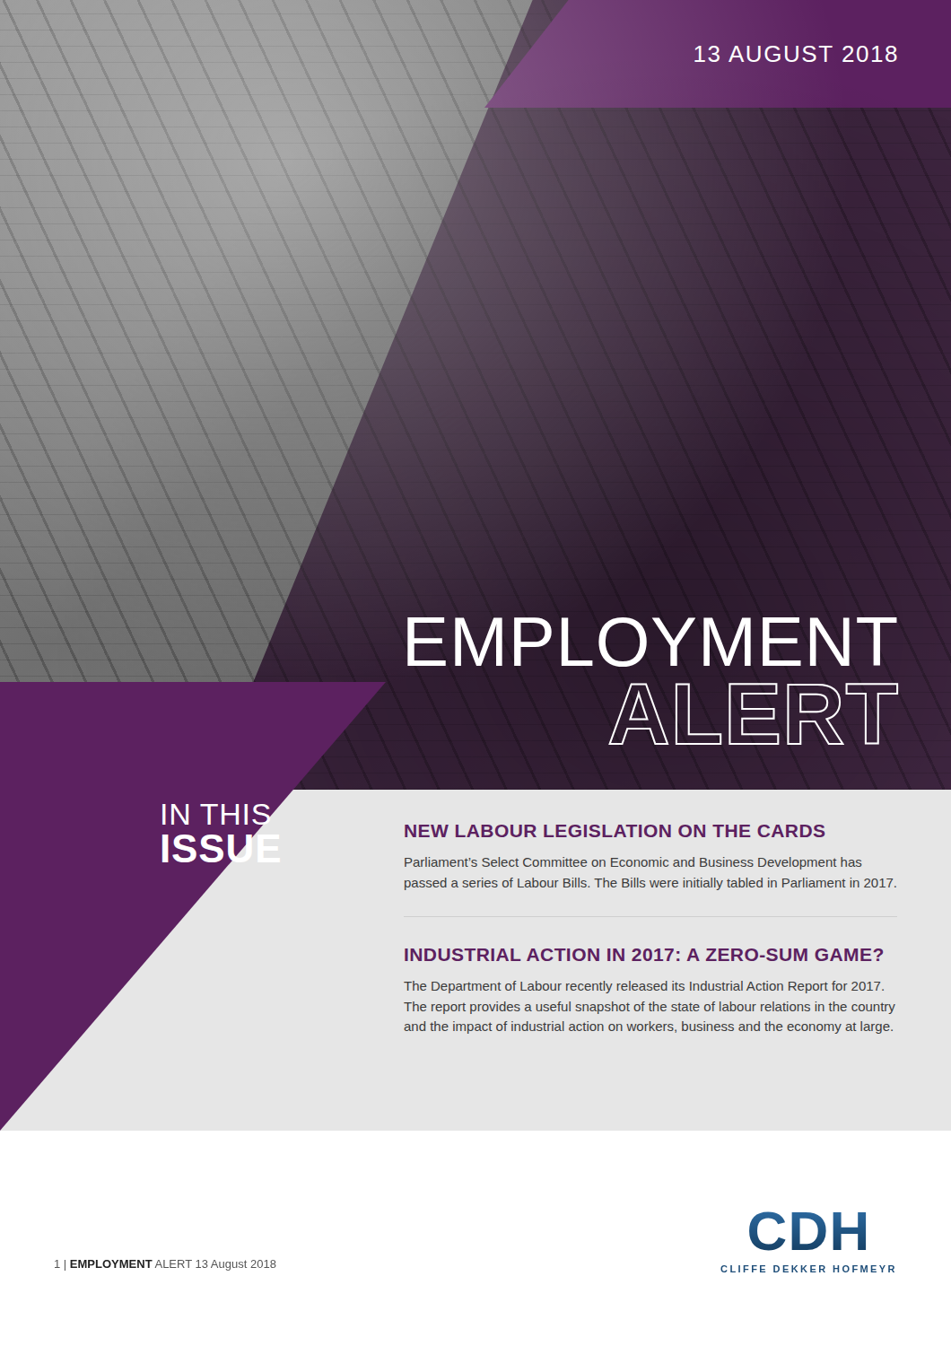13 AUGUST 2018
EMPLOYMENT ALERT
IN THIS ISSUE
New labour legislation on the cards
Parliament’s Select Committee on Economic and Business Development has passed a series of Labour Bills. The Bills were initially tabled in Parliament in 2017.
Industrial action in 2017: a zero-sum game?
The Department of Labour recently released its Industrial Action Report for 2017. The report provides a useful snapshot of the state of labour relations in the country and the impact of industrial action on workers, business and the economy at large.
1 | EMPLOYMENT ALERT 13 August 2018
CDH
CLIFFE DEKKER HOFMEYR